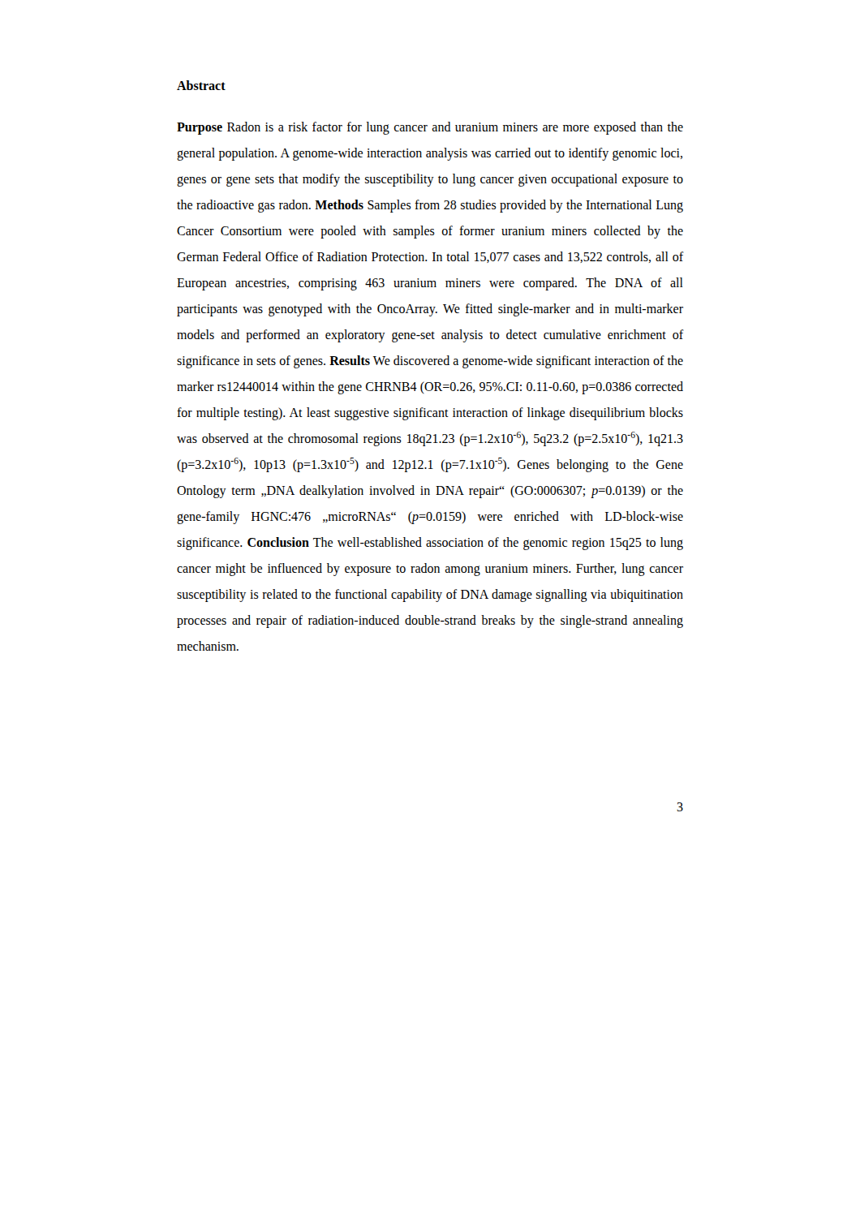Abstract
Purpose Radon is a risk factor for lung cancer and uranium miners are more exposed than the general population. A genome-wide interaction analysis was carried out to identify genomic loci, genes or gene sets that modify the susceptibility to lung cancer given occupational exposure to the radioactive gas radon. Methods Samples from 28 studies provided by the International Lung Cancer Consortium were pooled with samples of former uranium miners collected by the German Federal Office of Radiation Protection. In total 15,077 cases and 13,522 controls, all of European ancestries, comprising 463 uranium miners were compared. The DNA of all participants was genotyped with the OncoArray. We fitted single-marker and in multi-marker models and performed an exploratory gene-set analysis to detect cumulative enrichment of significance in sets of genes. Results We discovered a genome-wide significant interaction of the marker rs12440014 within the gene CHRNB4 (OR=0.26, 95%.CI: 0.11-0.60, p=0.0386 corrected for multiple testing). At least suggestive significant interaction of linkage disequilibrium blocks was observed at the chromosomal regions 18q21.23 (p=1.2x10-6), 5q23.2 (p=2.5x10-6), 1q21.3 (p=3.2x10-6), 10p13 (p=1.3x10-5) and 12p12.1 (p=7.1x10-5). Genes belonging to the Gene Ontology term „DNA dealkylation involved in DNA repair“ (GO:0006307; p=0.0139) or the gene-family HGNC:476 „microRNAs“ (p=0.0159) were enriched with LD-block-wise significance. Conclusion The well-established association of the genomic region 15q25 to lung cancer might be influenced by exposure to radon among uranium miners. Further, lung cancer susceptibility is related to the functional capability of DNA damage signalling via ubiquitination processes and repair of radiation-induced double-strand breaks by the single-strand annealing mechanism.
3